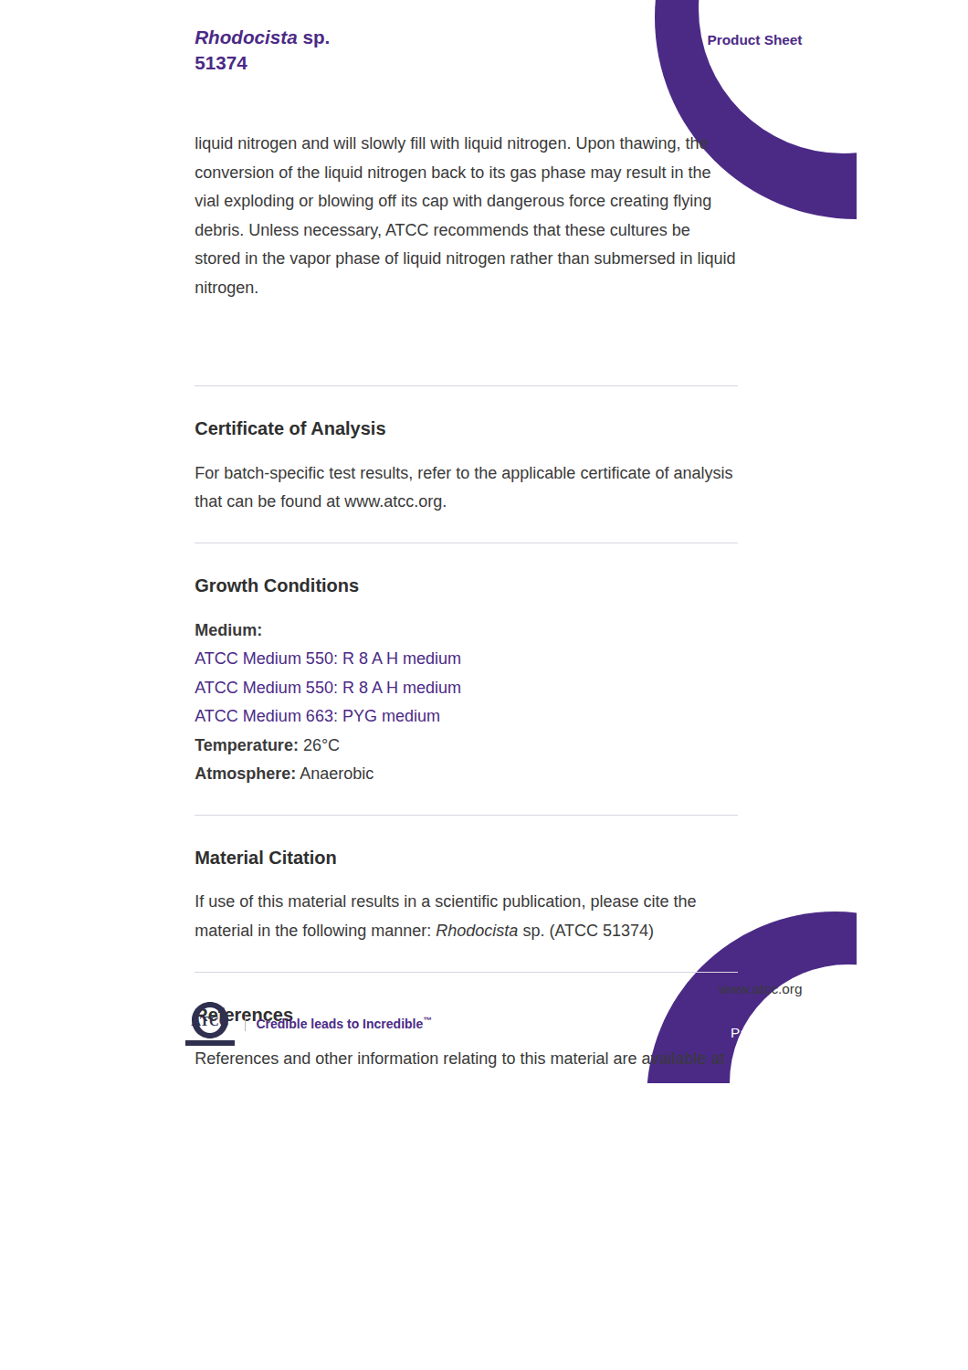Rhodocista sp. 51374
Product Sheet
liquid nitrogen and will slowly fill with liquid nitrogen. Upon thawing, the conversion of the liquid nitrogen back to its gas phase may result in the vial exploding or blowing off its cap with dangerous force creating flying debris. Unless necessary, ATCC recommends that these cultures be stored in the vapor phase of liquid nitrogen rather than submersed in liquid nitrogen.
Certificate of Analysis
For batch-specific test results, refer to the applicable certificate of analysis that can be found at www.atcc.org.
Growth Conditions
Medium:
ATCC Medium 550: R 8 A H medium
ATCC Medium 550: R 8 A H medium
ATCC Medium 663: PYG medium
Temperature: 26°C
Atmosphere: Anaerobic
Material Citation
If use of this material results in a scientific publication, please cite the material in the following manner: Rhodocista sp. (ATCC 51374)
References
References and other information relating to this material are available at
ATCC
Credible leads to Incredible™
www.atcc.org Page 2 of 5